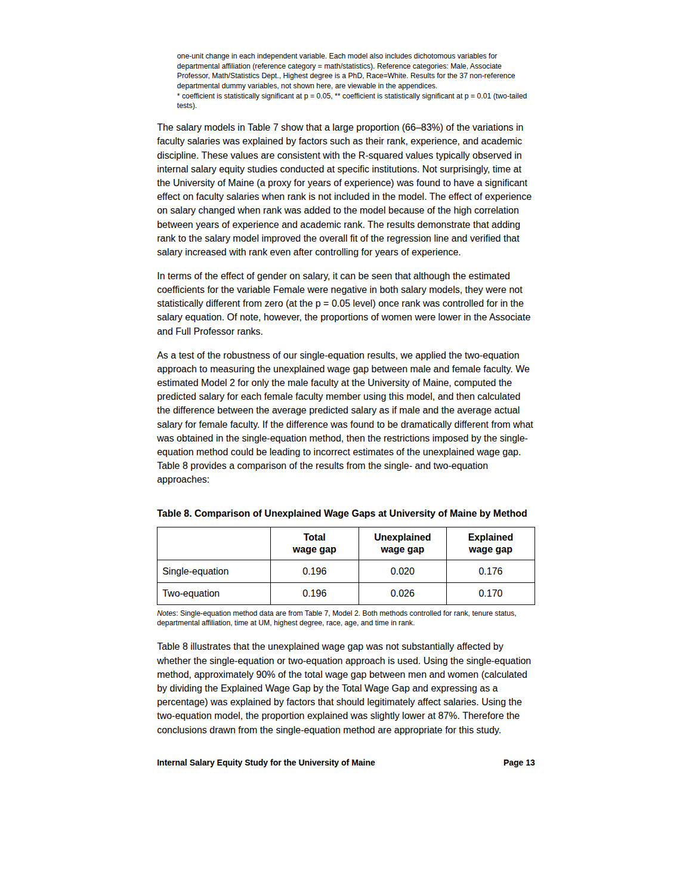one-unit change in each independent variable. Each model also includes dichotomous variables for departmental affiliation (reference category = math/statistics). Reference categories: Male, Associate Professor, Math/Statistics Dept., Highest degree is a PhD, Race=White. Results for the 37 non-reference departmental dummy variables, not shown here, are viewable in the appendices.
* coefficient is statistically significant at p = 0.05, ** coefficient is statistically significant at p = 0.01 (two-tailed tests).
The salary models in Table 7 show that a large proportion (66–83%) of the variations in faculty salaries was explained by factors such as their rank, experience, and academic discipline. These values are consistent with the R-squared values typically observed in internal salary equity studies conducted at specific institutions. Not surprisingly, time at the University of Maine (a proxy for years of experience) was found to have a significant effect on faculty salaries when rank is not included in the model. The effect of experience on salary changed when rank was added to the model because of the high correlation between years of experience and academic rank. The results demonstrate that adding rank to the salary model improved the overall fit of the regression line and verified that salary increased with rank even after controlling for years of experience.
In terms of the effect of gender on salary, it can be seen that although the estimated coefficients for the variable Female were negative in both salary models, they were not statistically different from zero (at the p = 0.05 level) once rank was controlled for in the salary equation. Of note, however, the proportions of women were lower in the Associate and Full Professor ranks.
As a test of the robustness of our single-equation results, we applied the two-equation approach to measuring the unexplained wage gap between male and female faculty. We estimated Model 2 for only the male faculty at the University of Maine, computed the predicted salary for each female faculty member using this model, and then calculated the difference between the average predicted salary as if male and the average actual salary for female faculty. If the difference was found to be dramatically different from what was obtained in the single-equation method, then the restrictions imposed by the single-equation method could be leading to incorrect estimates of the unexplained wage gap. Table 8 provides a comparison of the results from the single- and two-equation approaches:
Table 8. Comparison of Unexplained Wage Gaps at University of Maine by Method
| | Total wage gap | Unexplained wage gap | Explained wage gap |
| --- | --- | --- | --- |
| Single-equation | 0.196 | 0.020 | 0.176 |
| Two-equation | 0.196 | 0.026 | 0.170 |
Notes: Single-equation method data are from Table 7, Model 2. Both methods controlled for rank, tenure status, departmental affiliation, time at UM, highest degree, race, age, and time in rank.
Table 8 illustrates that the unexplained wage gap was not substantially affected by whether the single-equation or two-equation approach is used. Using the single-equation method, approximately 90% of the total wage gap between men and women (calculated by dividing the Explained Wage Gap by the Total Wage Gap and expressing as a percentage) was explained by factors that should legitimately affect salaries. Using the two-equation model, the proportion explained was slightly lower at 87%. Therefore the conclusions drawn from the single-equation method are appropriate for this study.
Internal Salary Equity Study for the University of Maine
Page 13